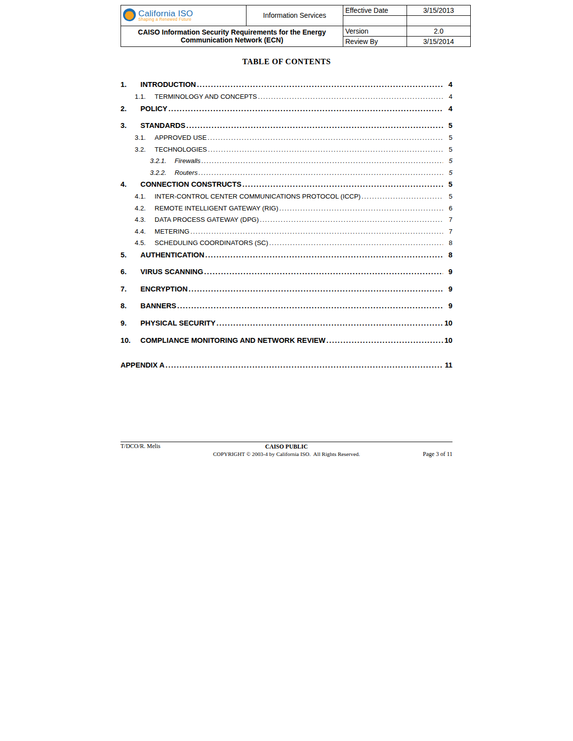| California ISO Shaping a Renewed Future | Information Services | Effective Date | 3/15/2013 |
| CAISO Information Security Requirements for the Energy Communication Network (ECN) | Version | 2.0 |
| Review By | 3/15/2014 |
TABLE OF CONTENTS
1. INTRODUCTION ................................................................................................................................. 4
1.1. TERMINOLOGY AND CONCEPTS ............................................................................................... 4
2. POLICY .............................................................................................................................................. 4
3. STANDARDS .................................................................................................................................... 5
3.1. APPROVED USE ................................................................................................................................. 5
3.2. TECHNOLOGIES ................................................................................................................................. 5
3.2.1. Firewalls ................................................................................................................................. 5
3.2.2. Routers ................................................................................................................................... 5
4. CONNECTION CONSTRUCTS ............................................................................................................. 5
4.1. INTER-CONTROL CENTER COMMUNICATIONS PROTOCOL (ICCP) ........................................... 5
4.2. REMOTE INTELLIGENT GATEWAY (RIG) ....................................................................................... 6
4.3. DATA PROCESS GATEWAY (DPG) .............................................................................................. 7
4.4. METERING ......................................................................................................................................... 7
4.5. SCHEDULING COORDINATORS (SC) ......................................................................................... 8
5. AUTHENTICATION ......................................................................................................................... 8
6. VIRUS SCANNING .......................................................................................................................... 9
7. ENCRYPTION .................................................................................................................................. 9
8. BANNERS ......................................................................................................................................... 9
9. PHYSICAL SECURITY .............................................................................................................. 10
10. COMPLIANCE MONITORING AND NETWORK REVIEW ................................................ 10
APPENDIX A ................................................................................................................................. 11
| T/DCO/R. Melis | CAISO PUBLIC COPYRIGHT © 2003-4 by California ISO. All Rights Reserved. | Page 3 of 11 |